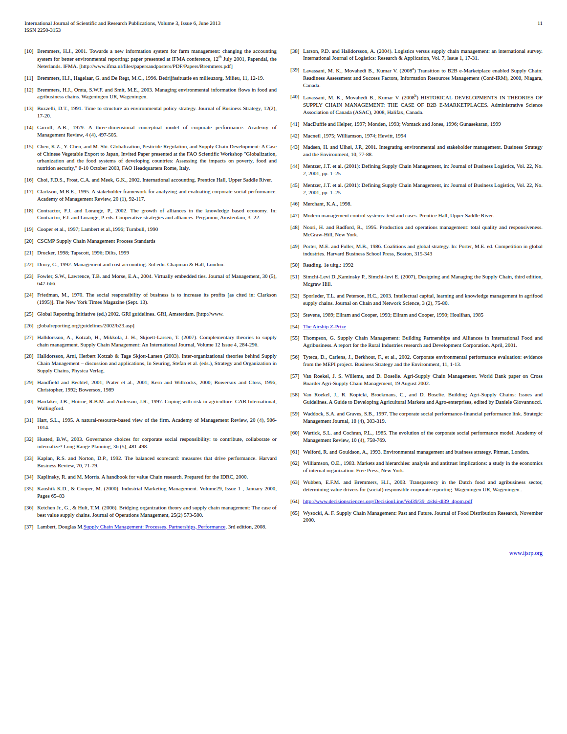International Journal of Scientific and Research Publications, Volume 3, Issue 6, June 2013
ISSN 2250-3153
11
[10] Bremmers, H.J., 2001. Towards a new information system for farm management: changing the accounting system for better environmental reporting: paper presented at IFMA conference, 12th July 2001, Papendal, the Neterlands. IFMA. [http://www.ifma.nl/files/papersandposters/PDF/Papers/Bremmers.pdf]
[11] Bremmers, H.J., Hagelaar, G. and De Regt, M.C., 1996. Bedrijfssituatie en milieuzorg. Milieu, 11, 12-19.
[12] Bremmers, H.J., Omta, S.W.F. and Smit, M.E., 2003. Managing environmental information flows in food and agribusiness chains. Wageningen UR, Wageningen.
[13] Buzzelli, D.T., 1991. Time to structure an environmental policy strategy. Journal of Business Strategy, 12(2), 17-20.
[14] Carroll, A.B., 1979. A three-dimensional conceptual model of corporate performance. Academy of Management Review, 4 (4), 497-505.
[15] Chen, K.Z., Y. Chen, and M. Shi. Globalization, Pesticide Regulation, and Supply Chain Development: A Case of Chinese Vegetable Export to Japan, Invited Paper presented at the FAO Scientific Workshop "Globalization, urbanization and the food systems of developing countries: Assessing the impacts on poverty, food and nutrition security," 8-10 October 2003, FAO Headquarters Rome, Italy.
[16] Choi, F.D.S., Frost, C.A. and Meek, G.K., 2002. International accounting. Prentice Hall, Upper Saddle River.
[17] Clarkson, M.B.E., 1995. A stakeholder framework for analyzing and evaluating corporate social performance. Academy of Management Review, 20 (1), 92-117.
[18] Contractor, F.J. and Lorange, P., 2002. The growth of alliances in the knowledge based economy. In: Contractor, F.J. and Lorange, P. eds. Cooperative strategies and alliances. Pergamon, Amsterdam, 3- 22.
[19] Cooper et al., 1997; Lambert et al.,1996; Turnbull, 1990
[20] CSCMP Supply Chain Management Process Standards
[21] Drucker, 1998; Tapscott, 1996; Dilts, 1999
[22] Drury, C., 1992. Management and cost accounting. 3rd edn. Chapman & Hall, London.
[23] Fowler, S.W., Lawrence, T.B. and Morse, E.A., 2004. Virtually embedded ties. Journal of Management, 30 (5), 647-666.
[24] Friedman, M., 1970. The social responsibility of business is to increase its profits [as cited in: Clarkson (1995)]. The New York Times Magazine (Sept. 13).
[25] Global Reporting Initiative (ed.) 2002. GRI guidelines. GRI, Amsterdam. [http://www.
[26] globalreporting.org/guidelines/2002/b23.asp]
[27] Halldorsson, A., Kotzab, H., Mikkola, J. H., Skjoett-Larsen, T. (2007). Complementary theories to supply chain management. Supply Chain Management: An International Journal, Volume 12 Issue 4, 284-296.
[28] Halldorsson, Arni, Herbert Kotzab & Tage Skjott-Larsen (2003). Inter-organizational theories behind Supply Chain Management – discussion and applications, In Seuring, Stefan et al. (eds.), Strategy and Organization in Supply Chains, Physica Verlag.
[29] Handfield and Bechtel, 2001; Prater et al., 2001; Kern and Willcocks, 2000; Bowersox and Closs, 1996; Christopher, 1992; Bowersox, 1989
[30] Hardaker, J.B., Huirne, R.B.M. and Anderson, J.R., 1997. Coping with risk in agriculture. CAB International, Wallingford.
[31] Hart, S.L., 1995. A natural-resource-based view of the firm. Academy of Management Review, 20 (4), 986-1014.
[32] Husted, B.W., 2003. Governance choices for corporate social responsibility: to contribute, collaborate or internalize? Long Range Planning, 36 (5), 481-498.
[33] Kaplan, R.S. and Norton, D.P., 1992. The balanced scorecard: measures that drive performance. Harvard Business Review, 70, 71-79.
[34] Kaplinsky, R. and M. Morris. A handbook for value Chain research. Prepared for the IDRC, 2000.
[35] Kaushik K.D., & Cooper, M. (2000). Industrial Marketing Management. Volume29, Issue 1 , January 2000, Pages 65–83
[36] Ketchen Jr., G., & Hult, T.M. (2006). Bridging organization theory and supply chain management: The case of best value supply chains. Journal of Operations Management, 25(2) 573-580.
[37] Lambert, Douglas M.Supply Chain Management: Processes, Partnerships, Performance, 3rd edition, 2008.
[38] Larson, P.D. and Halldorsson, A. (2004). Logistics versus supply chain management: an international survey. International Journal of Logistics: Research & Application, Vol. 7, Issue 1, 17-31.
[39] Lavassani, M. K., Movahedi B., Kumar V. (2008a) Transition to B2B e-Marketplace enabled Supply Chain: Readiness Assessment and Success Factors, Information Resources Management (Conf-IRM), 2008, Niagara, Canada.
[40] Lavassani, M. K., Movahedi B., Kumar V. (2008b) HISTORICAL DEVELOPMENTS IN THEORIES OF SUPPLY CHAIN MANAGEMENT: THE CASE OF B2B E-MARKETPLACES. Administrative Science Association of Canada (ASAC), 2008, Halifax, Canada.
[41] MacDuffie and Helper, 1997; Monden, 1993; Womack and Jones, 1996; Gunasekaran, 1999
[42] Macneil ,1975; Williamson, 1974; Hewitt, 1994
[43] Madsen, H. and Ulhøi, J.P., 2001. Integrating environmental and stakeholder management. Business Strategy and the Environment, 10, 77-88.
[44] Mentzer, J.T. et al. (2001): Defining Supply Chain Management, in: Journal of Business Logistics, Vol. 22, No. 2, 2001, pp. 1–25
[45] Mentzer, J.T. et al. (2001): Defining Supply Chain Management, in: Journal of Business Logistics, Vol. 22, No. 2, 2001, pp. 1–25
[46] Merchant, K.A., 1998.
[47] Modern management control systems: text and cases. Prentice Hall, Upper Saddle River.
[48] Noori, H. and Radford, R., 1995. Production and operations management: total quality and responsiveness. McGraw-Hill, New York.
[49] Porter, M.E. and Fuller, M.B., 1986. Coalitions and global strategy. In: Porter, M.E. ed. Competition in global industries. Harvard Business School Press, Boston, 315-343
[50] Reading. 1e uitg.: 1992
[51] Simchi-Levi D.,Kaminsky P., Simchi-levi E. (2007), Designing and Managing the Supply Chain, third edition, Mcgraw Hill.
[52] Sporleder, T.L. and Peterson, H.C., 2003. Intellectual capital, learning and knowledge management in agrifood supply chains. Journal on Chain and Network Science, 3 (2), 75-80.
[53] Stevens, 1989; Ellram and Cooper, 1993; Ellram and Cooper, 1990; Houlihan, 1985
[54] The Airship Z-Prize
[55] Thompson, G. Supply Chain Management: Building Partnerships and Alliances in International Food and Agribusiness. A report for the Rural Industries research and Development Corporation. April, 2001.
[56] Tyteca, D., Carlens, J., Berkhout, F., et al., 2002. Corporate environmental performance evaluation: evidence from the MEPI project. Business Strategy and the Environment, 11, 1-13.
[57] Van Roekel, J. S. Willems, and D. Boselie. Agri-Supply Chain Management. World Bank paper on Cross Boarder Agri-Supply Chain Management, 19 August 2002.
[58] Van Roekel, J., R. Kopicki, Broekmans, C., and D. Boselie. Building Agri-Supply Chains: Issues and Guidelines. A Guide to Developing Agricultural Markets and Agro-enterprises, edited by Daniele Giovannucci.
[59] Waddock, S.A. and Graves, S.B., 1997. The corporate social performance-financial performance link. Strategic Management Journal, 18 (4), 303-319.
[60] Wartick, S.L. and Cochran, P.L., 1985. The evolution of the corporate social performance model. Academy of Management Review, 10 (4), 758-769.
[61] Welford, R. and Gouldson, A., 1993. Environmental management and business strategy. Pitman, London.
[62] Williamson, O.E., 1983. Markets and hierarchies: analysis and antitrust implications: a study in the economics of internal organization. Free Press, New York.
[63] Wubben, E.F.M. and Bremmers, H.J., 2003. Transparency in the Dutch food and agribusiness sector, determining value drivers for (social) responsible corporate reporting. Wageningen UR, Wageningen..
[64] http://www.decisionsciences.org/DecisionLine/Vol39/39_4/dsi-dl39_4pom.pdf
[65] Wysocki, A. F. Supply Chain Management: Past and Future. Journal of Food Distribution Research, November 2000.
www.ijsrp.org